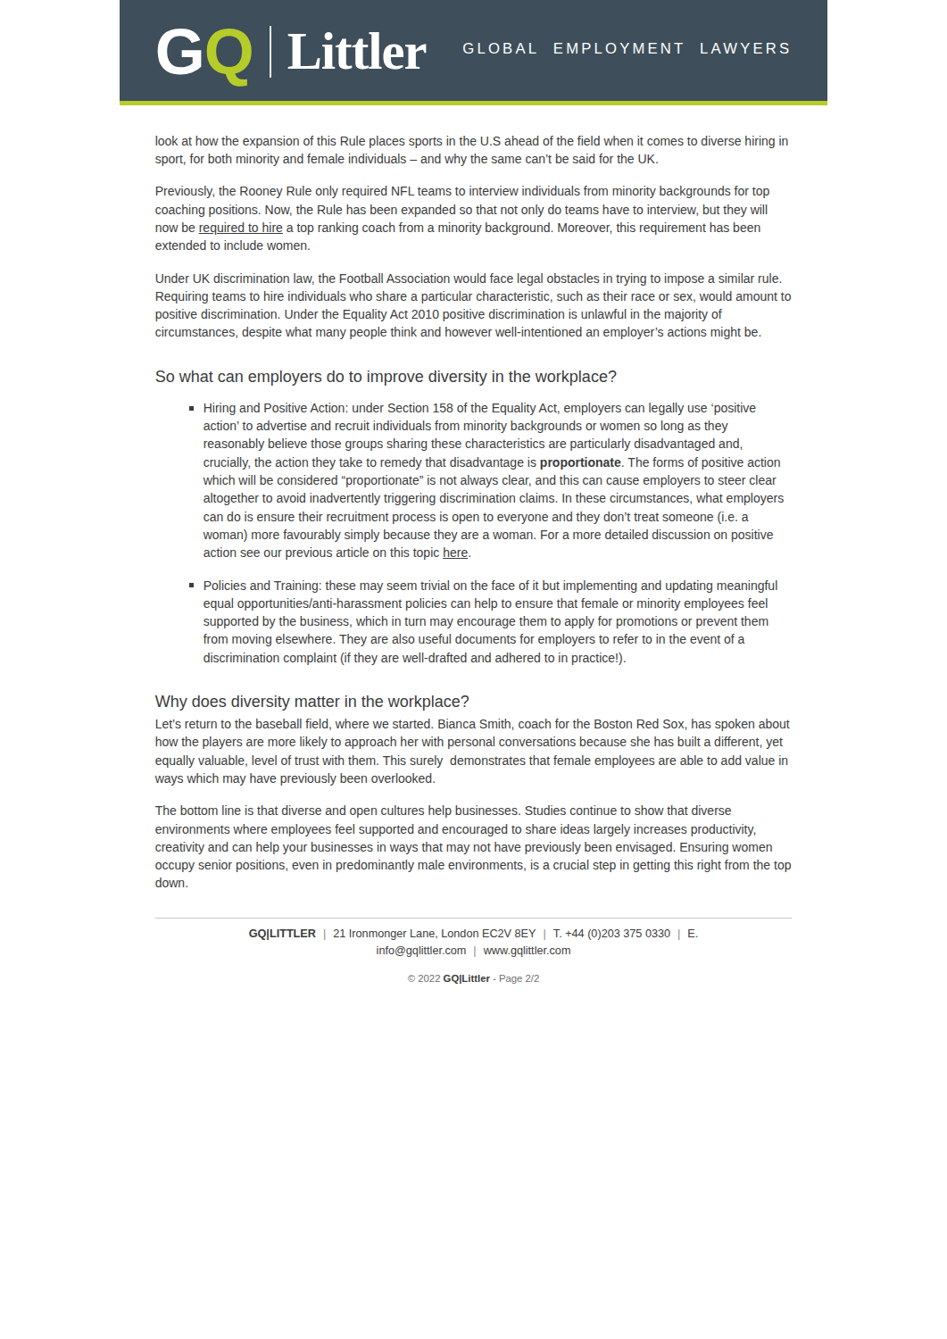GQ Littler
GLOBAL EMPLOYMENT LAWYERS
look at how the expansion of this Rule places sports in the U.S ahead of the field when it comes to diverse hiring in sport, for both minority and female individuals – and why the same can’t be said for the UK.
Previously, the Rooney Rule only required NFL teams to interview individuals from minority backgrounds for top coaching positions. Now, the Rule has been expanded so that not only do teams have to interview, but they will now be required to hire a top ranking coach from a minority background. Moreover, this requirement has been extended to include women.
Under UK discrimination law, the Football Association would face legal obstacles in trying to impose a similar rule. Requiring teams to hire individuals who share a particular characteristic, such as their race or sex, would amount to positive discrimination. Under the Equality Act 2010 positive discrimination is unlawful in the majority of circumstances, despite what many people think and however well-intentioned an employer’s actions might be.
So what can employers do to improve diversity in the workplace?
Hiring and Positive Action: under Section 158 of the Equality Act, employers can legally use ‘positive action’ to advertise and recruit individuals from minority backgrounds or women so long as they reasonably believe those groups sharing these characteristics are particularly disadvantaged and, crucially, the action they take to remedy that disadvantage is proportionate. The forms of positive action which will be considered “proportionate” is not always clear, and this can cause employers to steer clear altogether to avoid inadvertently triggering discrimination claims. In these circumstances, what employers can do is ensure their recruitment process is open to everyone and they don’t treat someone (i.e. a woman) more favourably simply because they are a woman. For a more detailed discussion on positive action see our previous article on this topic here.
Policies and Training: these may seem trivial on the face of it but implementing and updating meaningful equal opportunities/anti-harassment policies can help to ensure that female or minority employees feel supported by the business, which in turn may encourage them to apply for promotions or prevent them from moving elsewhere. They are also useful documents for employers to refer to in the event of a discrimination complaint (if they are well-drafted and adhered to in practice!).
Why does diversity matter in the workplace?
Let’s return to the baseball field, where we started. Bianca Smith, coach for the Boston Red Sox, has spoken about how the players are more likely to approach her with personal conversations because she has built a different, yet equally valuable, level of trust with them. This surely demonstrates that female employees are able to add value in ways which may have previously been overlooked.
The bottom line is that diverse and open cultures help businesses. Studies continue to show that diverse environments where employees feel supported and encouraged to share ideas largely increases productivity, creativity and can help your businesses in ways that may not have previously been envisaged. Ensuring women occupy senior positions, even in predominantly male environments, is a crucial step in getting this right from the top down.
GQ|LITTLER|21 Ironmonger Lane, London EC2V 8EY|T. +44 (0)203 375 0330|E. info@gqlittler.com|www.gqlittler.com
© 2022 GQ|Littler - Page 2/2